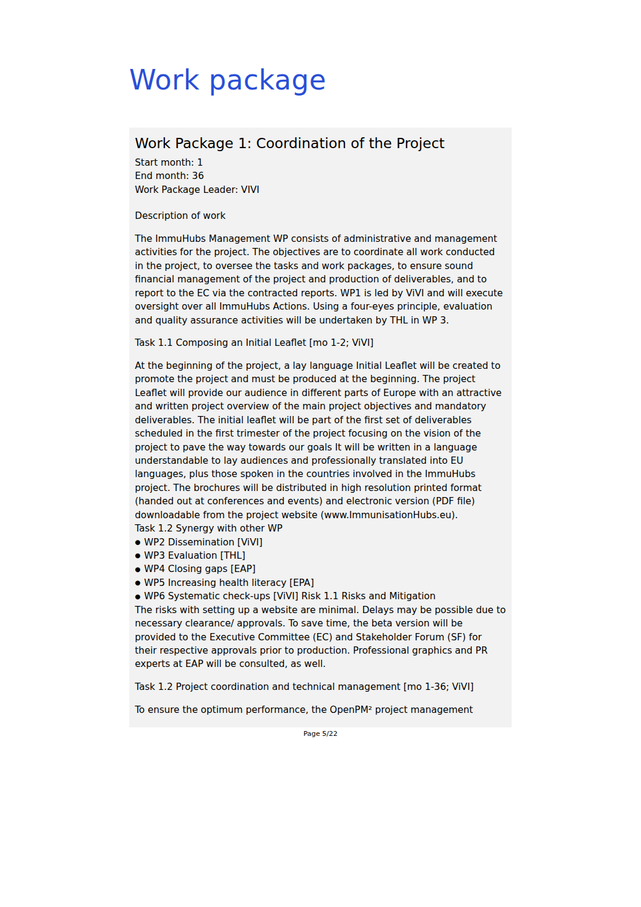Work package
Work Package 1: Coordination of the Project
Start month: 1
End month: 36
Work Package Leader: VIVI
Description of work
The ImmuHubs Management WP consists of administrative and management activities for the project. The objectives are to coordinate all work conducted in the project, to oversee the tasks and work packages, to ensure sound financial management of the project and production of deliverables, and to report to the EC via the contracted reports. WP1 is led by ViVI and will execute oversight over all ImmuHubs Actions. Using a four-eyes principle, evaluation and quality assurance activities will be undertaken by THL in WP 3.
Task 1.1 Composing an Initial Leaflet [mo 1-2; ViVI]
At the beginning of the project, a lay language Initial Leaflet will be created to promote the project and must be produced at the beginning. The project Leaflet will provide our audience in different parts of Europe with an attractive and written project overview of the main project objectives and mandatory deliverables. The initial leaflet will be part of the first set of deliverables scheduled in the first trimester of the project focusing on the vision of the project to pave the way towards our goals It will be written in a language understandable to lay audiences and professionally translated into EU languages, plus those spoken in the countries involved in the ImmuHubs project. The brochures will be distributed in high resolution printed format (handed out at conferences and events) and electronic version (PDF file) downloadable from the project website (www.ImmunisationHubs.eu).
Task 1.2 Synergy with other WP
WP2 Dissemination [ViVI]
WP3 Evaluation [THL]
WP4 Closing gaps [EAP]
WP5 Increasing health literacy [EPA]
WP6 Systematic check-ups [ViVI] Risk 1.1 Risks and Mitigation
The risks with setting up a website are minimal. Delays may be possible due to necessary clearance/ approvals. To save time, the beta version will be provided to the Executive Committee (EC) and Stakeholder Forum (SF) for their respective approvals prior to production. Professional graphics and PR experts at EAP will be consulted, as well.
Task 1.2 Project coordination and technical management [mo 1-36; ViVI]
To ensure the optimum performance, the OpenPM² project management
Page 5/22